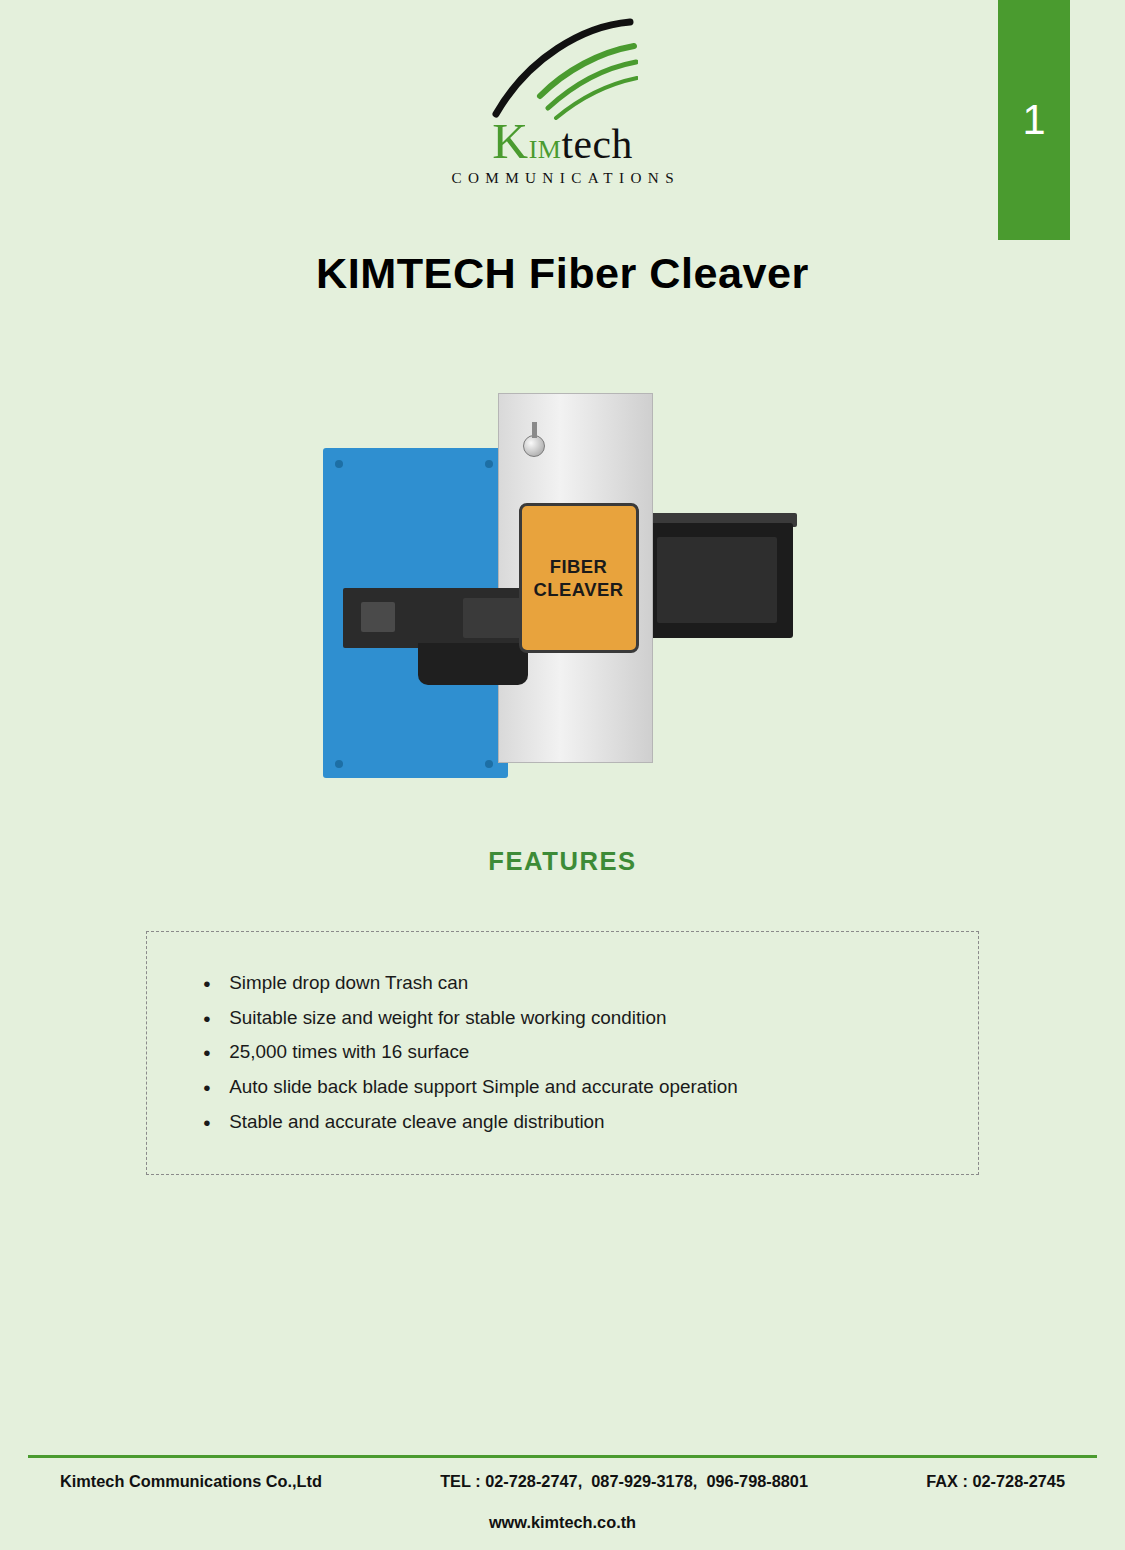1
Kim tech
COMMUNICATIONS
KIMTECH Fiber Cleaver
FIBER CLEAVER
FEATURES
Simple drop down Trash can
Suitable size and weight for stable working condition
25,000 times with 16 surface
Auto slide back blade support Simple and accurate operation
Stable and accurate cleave angle distribution
Kimtech Communications Co.,Ltd TEL : 02-728-2747, 087-929-3178, 096-798-8801 FAX : 02-728-2745
www.kimtech.co.th